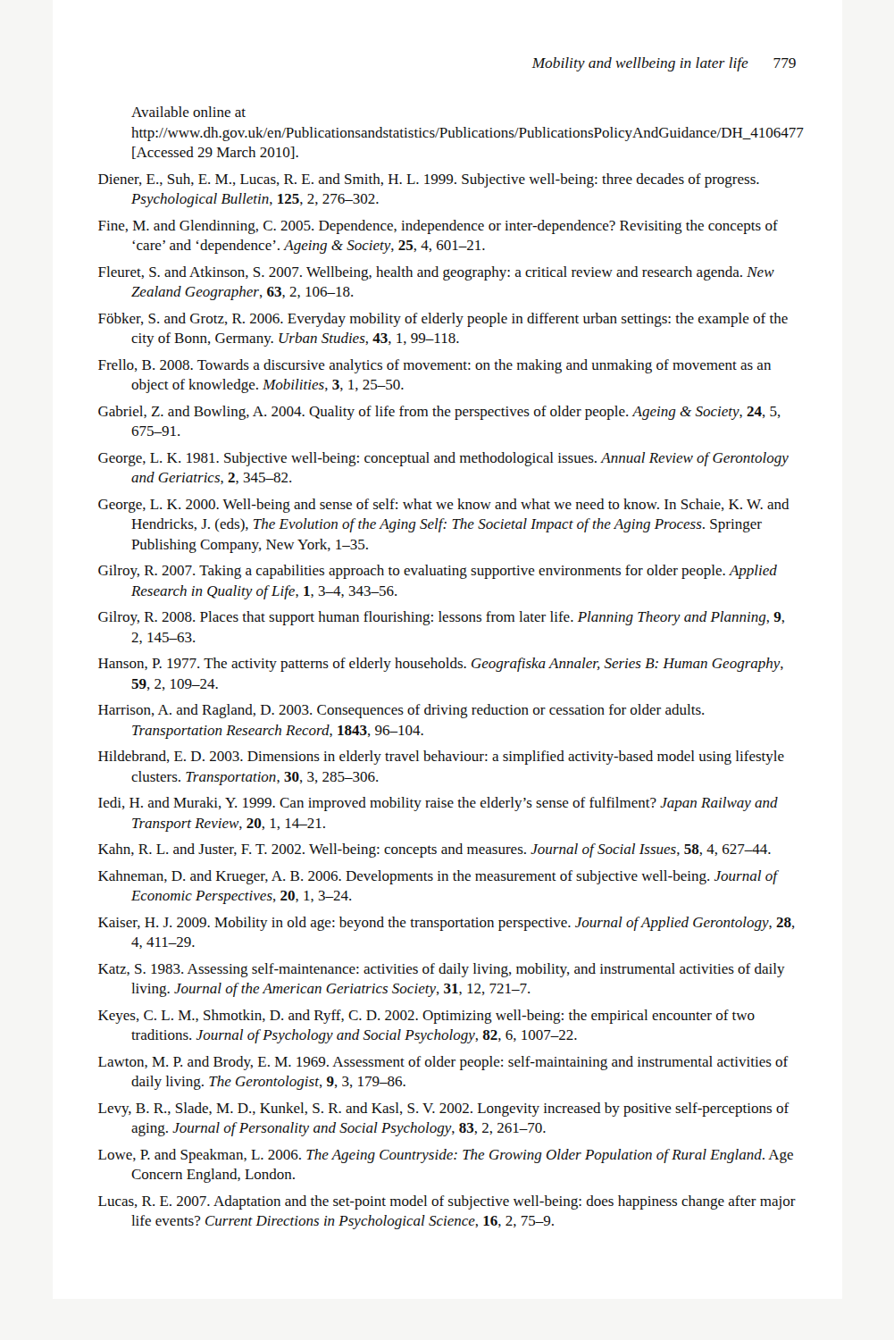Mobility and wellbeing in later life779
Available online at http://www.dh.gov.uk/en/Publicationsandstatistics/Publications/PublicationsPolicyAndGuidance/DH_4106477 [Accessed 29 March 2010].
Diener, E., Suh, E. M., Lucas, R. E. and Smith, H. L. 1999. Subjective well-being: three decades of progress. Psychological Bulletin, 125, 2, 276–302.
Fine, M. and Glendinning, C. 2005. Dependence, independence or inter-dependence? Revisiting the concepts of ‘care’ and ‘dependence’. Ageing & Society, 25, 4, 601–21.
Fleuret, S. and Atkinson, S. 2007. Wellbeing, health and geography: a critical review and research agenda. New Zealand Geographer, 63, 2, 106–18.
Föbker, S. and Grotz, R. 2006. Everyday mobility of elderly people in different urban settings: the example of the city of Bonn, Germany. Urban Studies, 43, 1, 99–118.
Frello, B. 2008. Towards a discursive analytics of movement: on the making and unmaking of movement as an object of knowledge. Mobilities, 3, 1, 25–50.
Gabriel, Z. and Bowling, A. 2004. Quality of life from the perspectives of older people. Ageing & Society, 24, 5, 675–91.
George, L. K. 1981. Subjective well-being: conceptual and methodological issues. Annual Review of Gerontology and Geriatrics, 2, 345–82.
George, L. K. 2000. Well-being and sense of self: what we know and what we need to know. In Schaie, K. W. and Hendricks, J. (eds), The Evolution of the Aging Self: The Societal Impact of the Aging Process. Springer Publishing Company, New York, 1–35.
Gilroy, R. 2007. Taking a capabilities approach to evaluating supportive environments for older people. Applied Research in Quality of Life, 1, 3–4, 343–56.
Gilroy, R. 2008. Places that support human flourishing: lessons from later life. Planning Theory and Planning, 9, 2, 145–63.
Hanson, P. 1977. The activity patterns of elderly households. Geografiska Annaler, Series B: Human Geography, 59, 2, 109–24.
Harrison, A. and Ragland, D. 2003. Consequences of driving reduction or cessation for older adults. Transportation Research Record, 1843, 96–104.
Hildebrand, E. D. 2003. Dimensions in elderly travel behaviour: a simplified activity-based model using lifestyle clusters. Transportation, 30, 3, 285–306.
Iedi, H. and Muraki, Y. 1999. Can improved mobility raise the elderly’s sense of fulfilment? Japan Railway and Transport Review, 20, 1, 14–21.
Kahn, R. L. and Juster, F. T. 2002. Well-being: concepts and measures. Journal of Social Issues, 58, 4, 627–44.
Kahneman, D. and Krueger, A. B. 2006. Developments in the measurement of subjective well-being. Journal of Economic Perspectives, 20, 1, 3–24.
Kaiser, H. J. 2009. Mobility in old age: beyond the transportation perspective. Journal of Applied Gerontology, 28, 4, 411–29.
Katz, S. 1983. Assessing self-maintenance: activities of daily living, mobility, and instrumental activities of daily living. Journal of the American Geriatrics Society, 31, 12, 721–7.
Keyes, C. L. M., Shmotkin, D. and Ryff, C. D. 2002. Optimizing well-being: the empirical encounter of two traditions. Journal of Psychology and Social Psychology, 82, 6, 1007–22.
Lawton, M. P. and Brody, E. M. 1969. Assessment of older people: self-maintaining and instrumental activities of daily living. The Gerontologist, 9, 3, 179–86.
Levy, B. R., Slade, M. D., Kunkel, S. R. and Kasl, S. V. 2002. Longevity increased by positive self-perceptions of aging. Journal of Personality and Social Psychology, 83, 2, 261–70.
Lowe, P. and Speakman, L. 2006. The Ageing Countryside: The Growing Older Population of Rural England. Age Concern England, London.
Lucas, R. E. 2007. Adaptation and the set-point model of subjective well-being: does happiness change after major life events? Current Directions in Psychological Science, 16, 2, 75–9.